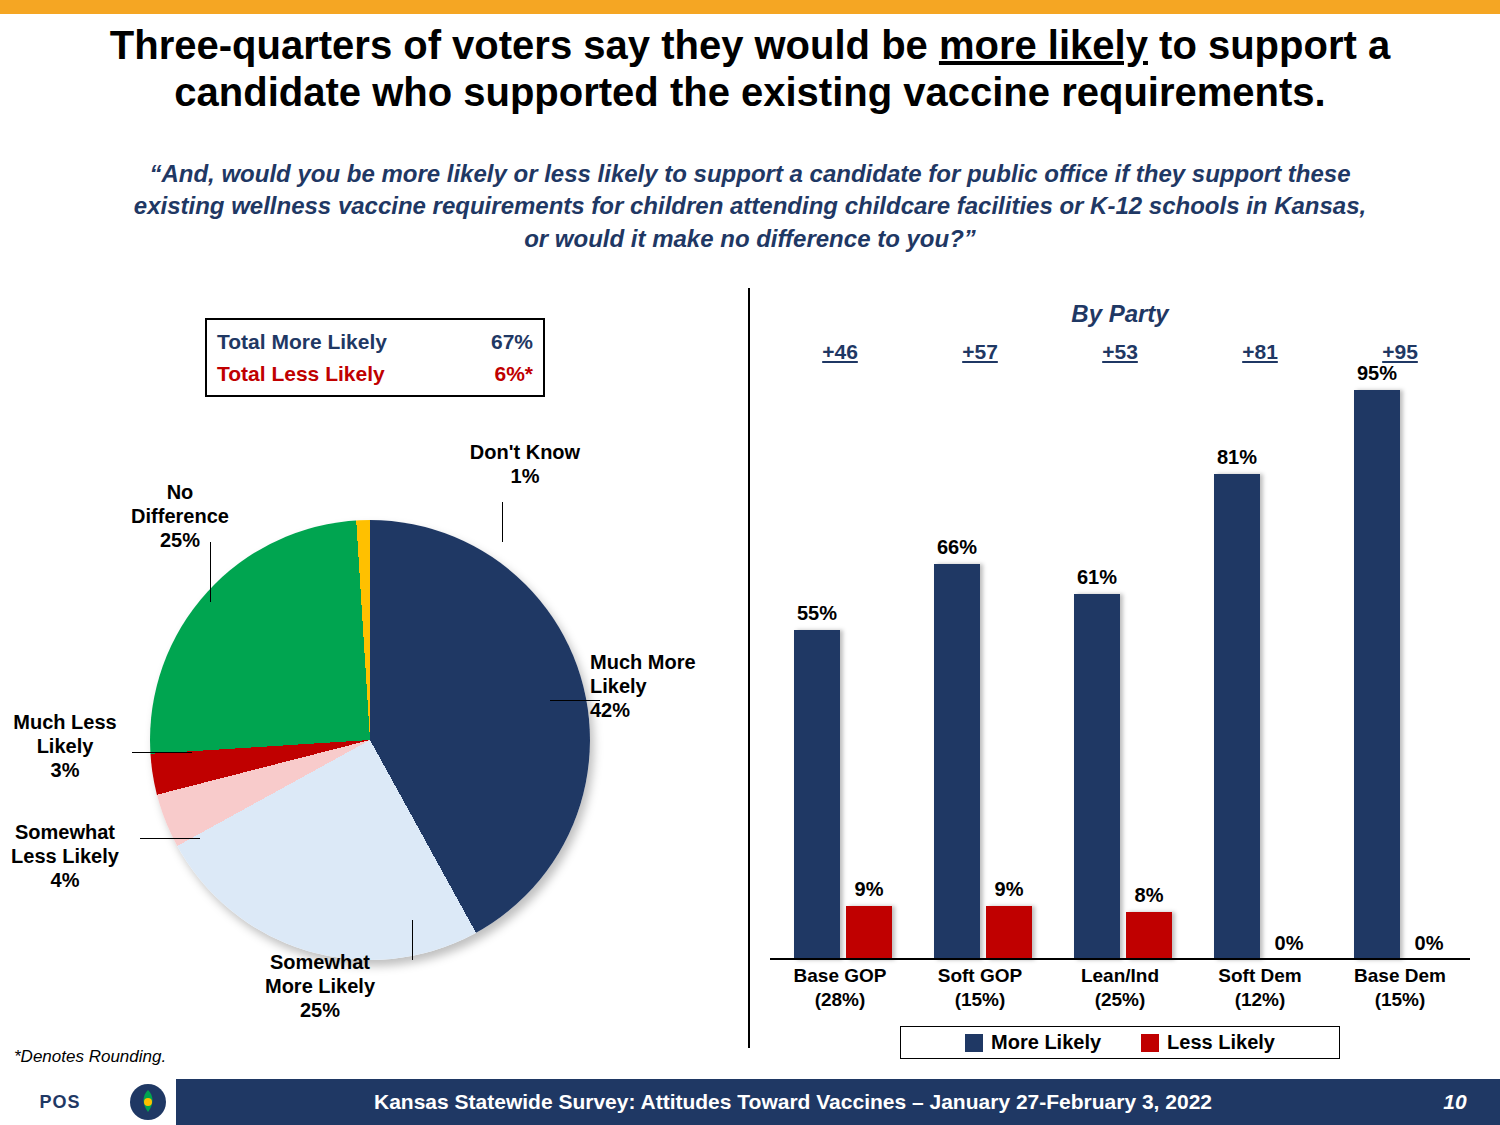Three-quarters of voters say they would be more likely to support a candidate who supported the existing vaccine requirements.
“And, would you be more likely or less likely to support a candidate for public office if they support these existing wellness vaccine requirements for children attending childcare facilities or K-12 schools in Kansas, or would it make no difference to you?”
| Total More Likely | 67% |
| Total Less Likely | 6%* |
Don't Know
1%
No
Difference
25%
Much Less
Likely
3%
Somewhat
Less Likely
4%
Somewhat
More Likely
25%
Much More
Likely
42%
By Party
+46
+57
+53
+81
+95
55%
9%
66%
9%
61%
8%
81%
0%
95%
0%
Base GOP
(28%)
Soft GOP
(15%)
Lean/Ind
(25%)
Soft Dem
(12%)
Base Dem
(15%)
More Likely Less Likely
*Denotes Rounding.
POS
Kansas Statewide Survey: Attitudes Toward Vaccines – January 27-February 3, 2022
10